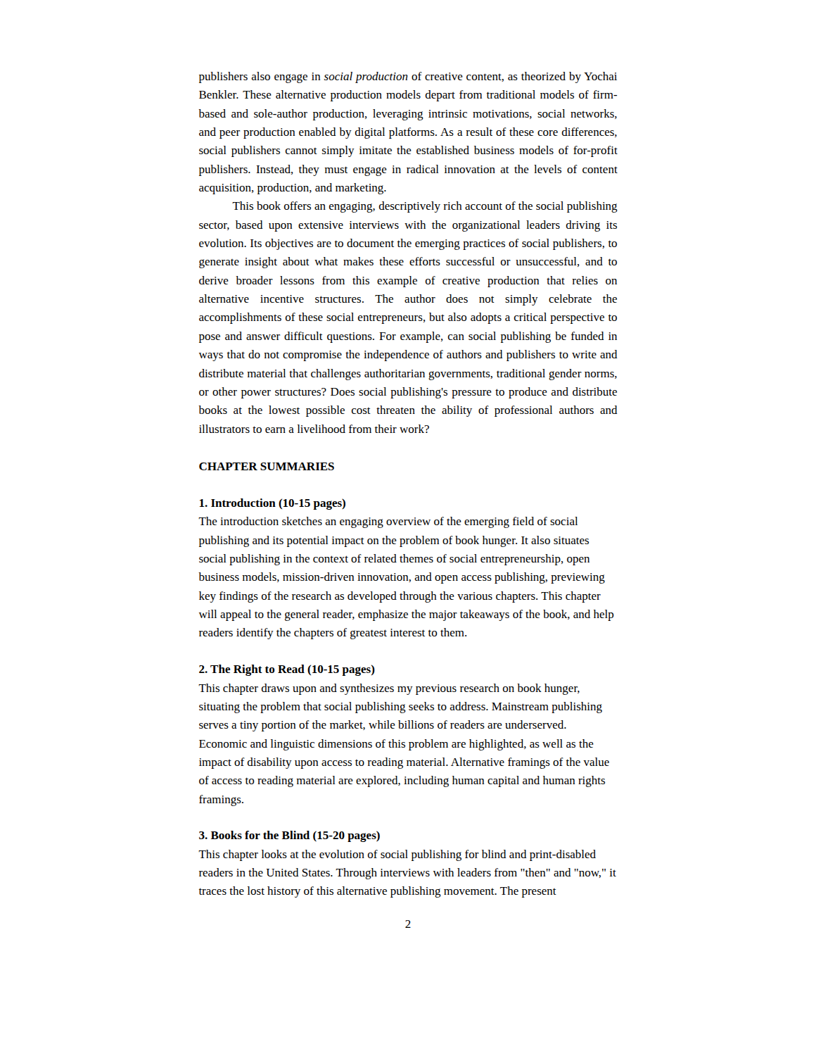publishers also engage in social production of creative content, as theorized by Yochai Benkler. These alternative production models depart from traditional models of firm-based and sole-author production, leveraging intrinsic motivations, social networks, and peer production enabled by digital platforms. As a result of these core differences, social publishers cannot simply imitate the established business models of for-profit publishers. Instead, they must engage in radical innovation at the levels of content acquisition, production, and marketing.
This book offers an engaging, descriptively rich account of the social publishing sector, based upon extensive interviews with the organizational leaders driving its evolution. Its objectives are to document the emerging practices of social publishers, to generate insight about what makes these efforts successful or unsuccessful, and to derive broader lessons from this example of creative production that relies on alternative incentive structures. The author does not simply celebrate the accomplishments of these social entrepreneurs, but also adopts a critical perspective to pose and answer difficult questions. For example, can social publishing be funded in ways that do not compromise the independence of authors and publishers to write and distribute material that challenges authoritarian governments, traditional gender norms, or other power structures? Does social publishing's pressure to produce and distribute books at the lowest possible cost threaten the ability of professional authors and illustrators to earn a livelihood from their work?
CHAPTER SUMMARIES
1. Introduction (10-15 pages)
The introduction sketches an engaging overview of the emerging field of social publishing and its potential impact on the problem of book hunger. It also situates social publishing in the context of related themes of social entrepreneurship, open business models, mission-driven innovation, and open access publishing, previewing key findings of the research as developed through the various chapters. This chapter will appeal to the general reader, emphasize the major takeaways of the book, and help readers identify the chapters of greatest interest to them.
2. The Right to Read (10-15 pages)
This chapter draws upon and synthesizes my previous research on book hunger, situating the problem that social publishing seeks to address. Mainstream publishing serves a tiny portion of the market, while billions of readers are underserved. Economic and linguistic dimensions of this problem are highlighted, as well as the impact of disability upon access to reading material. Alternative framings of the value of access to reading material are explored, including human capital and human rights framings.
3. Books for the Blind (15-20 pages)
This chapter looks at the evolution of social publishing for blind and print-disabled readers in the United States. Through interviews with leaders from "then" and "now," it traces the lost history of this alternative publishing movement. The present
2